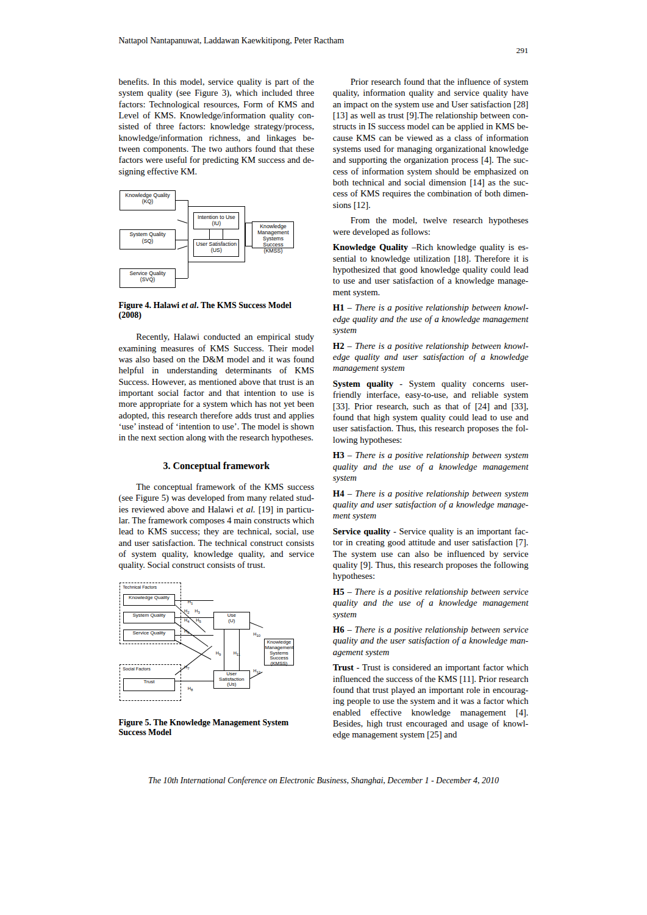Nattapol Nantapanuwat, Laddawan Kaewkitipong, Peter Ractham
291
benefits. In this model, service quality is part of the system quality (see Figure 3), which included three factors: Technological resources, Form of KMS and Level of KMS. Knowledge/information quality consisted of three factors: knowledge strategy/process, knowledge/information richness, and linkages between components. The two authors found that these factors were useful for predicting KM success and designing effective KM.
Knowledge Quality
(KQ)
System Quality
(SQ)
Service Quality
(SVQ)
Intention to Use
(IU)
User Satisfaction
(US)
Knowledge Management Systems Success
(KMSS)
Figure 4. Halawi et al. The KMS Success Model (2008)
Recently, Halawi conducted an empirical study examining measures of KMS Success. Their model was also based on the D&M model and it was found helpful in understanding determinants of KMS Success. However, as mentioned above that trust is an important social factor and that intention to use is more appropriate for a system which has not yet been adopted, this research therefore adds trust and applies ‘use’ instead of ‘intention to use’. The model is shown in the next section along with the research hypotheses.
3. Conceptual framework
The conceptual framework of the KMS success (see Figure 5) was developed from many related studies reviewed above and Halawi et al. [19] in particular. The framework composes 4 main constructs which lead to KMS success; they are technical, social, use and user satisfaction. The technical construct consists of system quality, knowledge quality, and service quality. Social construct consists of trust.
Technical Factors
Knowledge Quality
System Quality
Service Quality
Social Factors
Trust
Use
(U)
User Satisfaction
(Us)
Knowledge Management Systems Success
(KMSS)
H1
H2
H3
H4
H5
H6
H7
H8
H9
H11
H10
H12
Figure 5. The Knowledge Management System Success Model
Prior research found that the influence of system quality, information quality and service quality have an impact on the system use and User satisfaction [28] [13] as well as trust [9].The relationship between constructs in IS success model can be applied in KMS because KMS can be viewed as a class of information systems used for managing organizational knowledge and supporting the organization process [4]. The success of information system should be emphasized on both technical and social dimension [14] as the success of KMS requires the combination of both dimensions [12].
From the model, twelve research hypotheses were developed as follows:
Knowledge Quality –Rich knowledge quality is essential to knowledge utilization [18]. Therefore it is hypothesized that good knowledge quality could lead to use and user satisfaction of a knowledge management system.
H1 – There is a positive relationship between knowledge quality and the use of a knowledge management system
H2 – There is a positive relationship between knowledge quality and user satisfaction of a knowledge management system
System quality - System quality concerns user-friendly interface, easy-to-use, and reliable system [33]. Prior research, such as that of [24] and [33], found that high system quality could lead to use and user satisfaction. Thus, this research proposes the following hypotheses:
H3 – There is a positive relationship between system quality and the use of a knowledge management system
H4 – There is a positive relationship between system quality and user satisfaction of a knowledge management system
Service quality - Service quality is an important factor in creating good attitude and user satisfaction [7]. The system use can also be influenced by service quality [9]. Thus, this research proposes the following hypotheses:
H5 – There is a positive relationship between service quality and the use of a knowledge management system
H6 – There is a positive relationship between service quality and the user satisfaction of a knowledge management system
Trust - Trust is considered an important factor which influenced the success of the KMS [11]. Prior research found that trust played an important role in encouraging people to use the system and it was a factor which enabled effective knowledge management [4]. Besides, high trust encouraged and usage of knowledge management system [25] and
The 10th International Conference on Electronic Business, Shanghai, December 1 - December 4, 2010